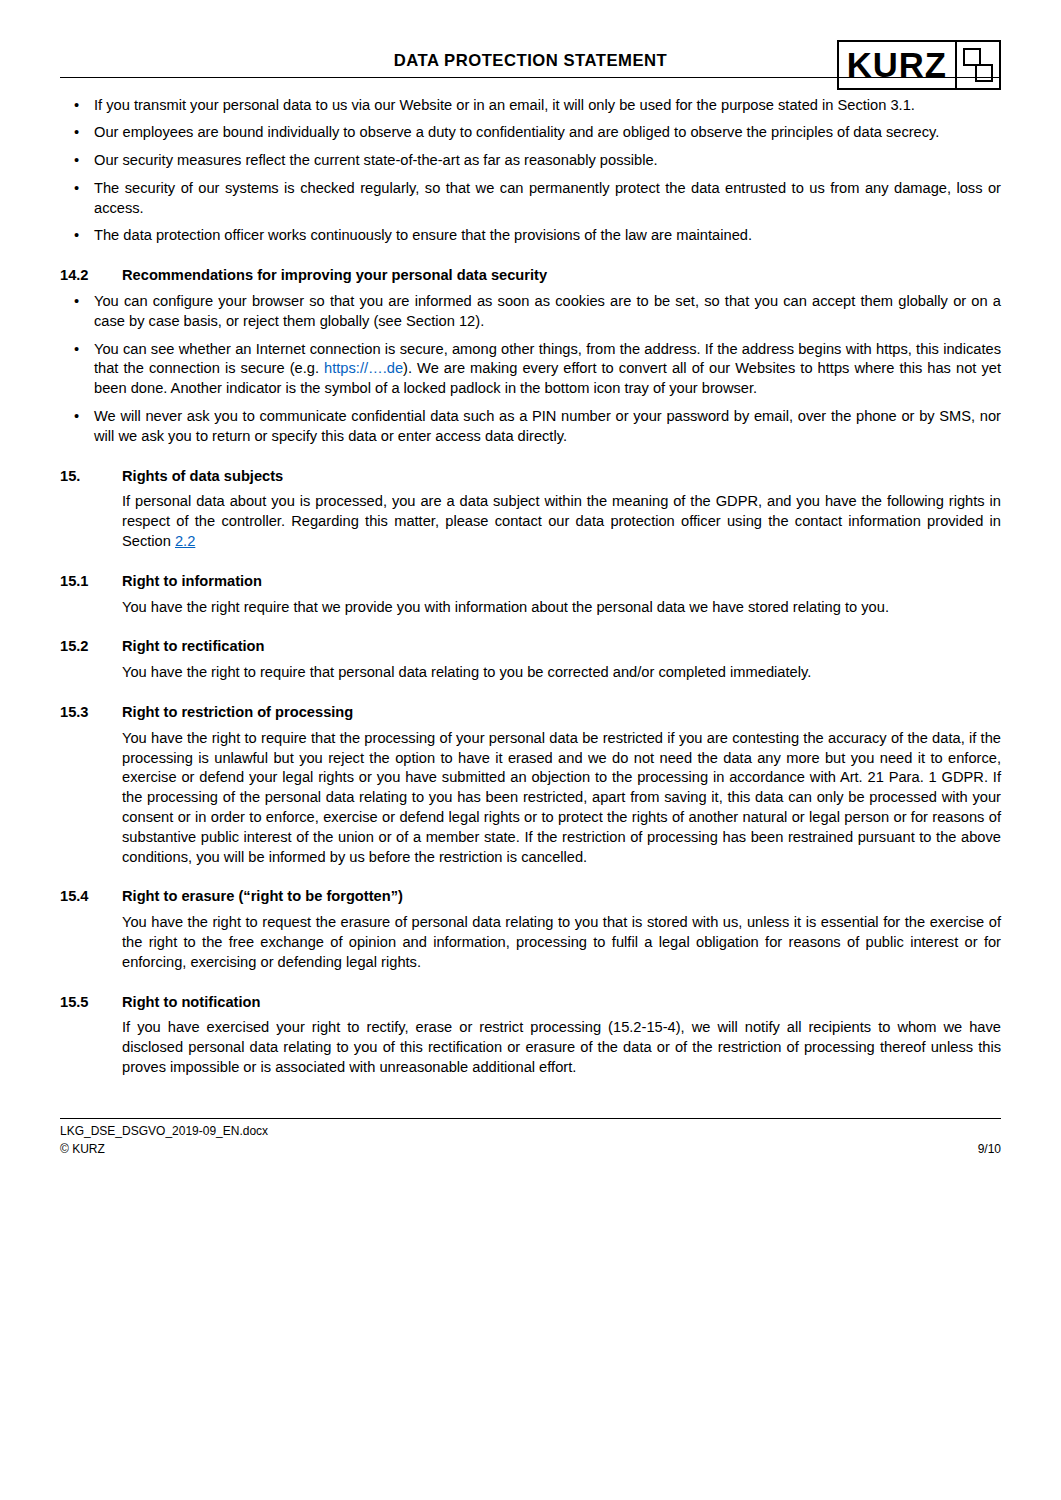DATA PROTECTION STATEMENT
KURZ
If you transmit your personal data to us via our Website or in an email, it will only be used for the purpose stated in Section 3.1.
Our employees are bound individually to observe a duty to confidentiality and are obliged to observe the principles of data secrecy.
Our security measures reflect the current state-of-the-art as far as reasonably possible.
The security of our systems is checked regularly, so that we can permanently protect the data entrusted to us from any damage, loss or access.
The data protection officer works continuously to ensure that the provisions of the law are maintained.
14.2 Recommendations for improving your personal data security
You can configure your browser so that you are informed as soon as cookies are to be set, so that you can accept them globally or on a case by case basis, or reject them globally (see Section 12).
You can see whether an Internet connection is secure, among other things, from the address. If the address begins with https, this indicates that the connection is secure (e.g. https://….de). We are making every effort to convert all of our Websites to https where this has not yet been done. Another indicator is the symbol of a locked padlock in the bottom icon tray of your browser.
We will never ask you to communicate confidential data such as a PIN number or your password by email, over the phone or by SMS, nor will we ask you to return or specify this data or enter access data directly.
15. Rights of data subjects
If personal data about you is processed, you are a data subject within the meaning of the GDPR, and you have the following rights in respect of the controller. Regarding this matter, please contact our data protection officer using the contact information provided in Section 2.2
15.1 Right to information
You have the right require that we provide you with information about the personal data we have stored relating to you.
15.2 Right to rectification
You have the right to require that personal data relating to you be corrected and/or completed immediately.
15.3 Right to restriction of processing
You have the right to require that the processing of your personal data be restricted if you are contesting the accuracy of the data, if the processing is unlawful but you reject the option to have it erased and we do not need the data any more but you need it to enforce, exercise or defend your legal rights or you have submitted an objection to the processing in accordance with Art. 21 Para. 1 GDPR. If the processing of the personal data relating to you has been restricted, apart from saving it, this data can only be processed with your consent or in order to enforce, exercise or defend legal rights or to protect the rights of another natural or legal person or for reasons of substantive public interest of the union or of a member state. If the restriction of processing has been restrained pursuant to the above conditions, you will be informed by us before the restriction is cancelled.
15.4 Right to erasure (“right to be forgotten”)
You have the right to request the erasure of personal data relating to you that is stored with us, unless it is essential for the exercise of the right to the free exchange of opinion and information, processing to fulfil a legal obligation for reasons of public interest or for enforcing, exercising or defending legal rights.
15.5 Right to notification
If you have exercised your right to rectify, erase or restrict processing (15.2-15-4), we will notify all recipients to whom we have disclosed personal data relating to you of this rectification or erasure of the data or of the restriction of processing thereof unless this proves impossible or is associated with unreasonable additional effort.
LKG_DSE_DSGVO_2019-09_EN.docx
© KURZ 9/10